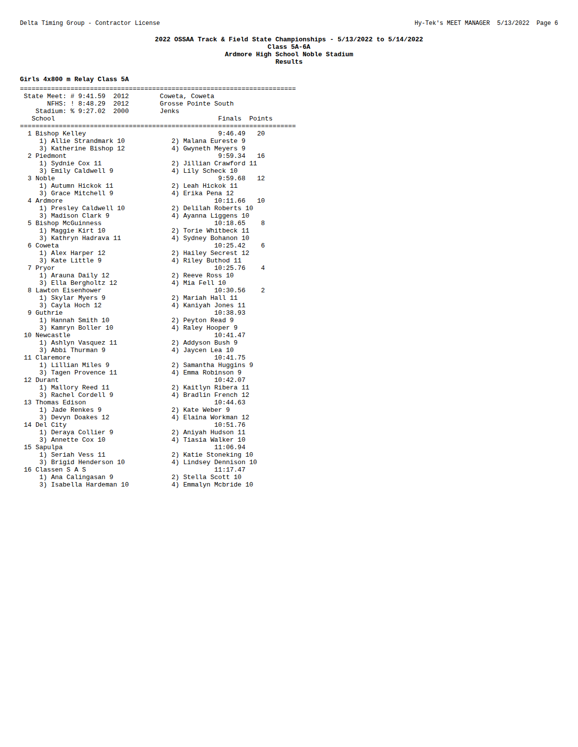Delta Timing Group - Contractor License Hy-Tek's MEET MANAGER 5/13/2022 Page 6
2022 OSSAA Track & Field State Championships - 5/13/2022 to 5/14/2022
Class 5A-6A
Ardmore High School Noble Stadium
Results
Girls 4x800 m Relay Class 5A
=======================================================================
 State Meet: # 9:41.59  2012        Coweta, Coweta
       NFHS: ! 8:48.29  2012        Grosse Pointe South
    Stadium: % 9:27.02  2000        Jenks
   School                                          Finals  Points
=======================================================================
  1 Bishop Kelley                                  9:46.49   20
     1) Allie Strandmark 10            2) Malana Eureste 9
     3) Katherine Bishop 12            4) Gwyneth Meyers 9
  2 Piedmont                                       9:59.34   16
     1) Sydnie Cox 11                  2) Jillian Crawford 11
     3) Emily Caldwell 9               4) Lily Scheck 10
  3 Noble                                          9:59.68   12
     1) Autumn Hickok 11               2) Leah Hickok 11
     3) Grace Mitchell 9               4) Erika Pena 12
  4 Ardmore                                       10:11.66   10
     1) Presley Caldwell 10            2) Delilah Roberts 10
     3) Madison Clark 9                4) Ayanna Liggens 10
  5 Bishop McGuinness                             10:18.65    8
     1) Maggie Kirt 10                 2) Torie Whitbeck 11
     3) Kathryn Hadrava 11             4) Sydney Bohanon 10
  6 Coweta                                        10:25.42    6
     1) Alex Harper 12                 2) Hailey Secrest 12
     3) Kate Little 9                  4) Riley Buthod 11
  7 Pryor                                         10:25.76    4
     1) Arauna Daily 12                2) Reeve Ross 10
     3) Ella Bergholtz 12              4) Mia Fell 10
  8 Lawton Eisenhower                             10:30.56    2
     1) Skylar Myers 9                 2) Mariah Hall 11
     3) Cayla Hoch 12                  4) Kaniyah Jones 11
  9 Guthrie                                       10:38.93
     1) Hannah Smith 10                2) Peyton Read 9
     3) Kamryn Boller 10               4) Raley Hooper 9
 10 Newcastle                                     10:41.47
     1) Ashlyn Vasquez 11              2) Addyson Bush 9
     3) Abbi Thurman 9                 4) Jaycen Lea 10
 11 Claremore                                     10:41.75
     1) Lillian Miles 9                2) Samantha Huggins 9
     3) Tagen Provence 11              4) Emma Robinson 9
 12 Durant                                        10:42.07
     1) Mallory Reed 11                2) Kaitlyn Ribera 11
     3) Rachel Cordell 9               4) Bradlin French 12
 13 Thomas Edison                                 10:44.63
     1) Jade Renkes 9                  2) Kate Weber 9
     3) Devyn Doakes 12                4) Elaina Workman 12
 14 Del City                                      10:51.76
     1) Deraya Collier 9               2) Aniyah Hudson 11
     3) Annette Cox 10                 4) Tiasia Walker 10
 15 Sapulpa                                       11:06.94
     1) Seriah Vess 11                 2) Katie Stoneking 10
     3) Brigid Henderson 10            4) Lindsey Dennison 10
 16 Classen S A S                                 11:17.47
     1) Ana Calingasan 9               2) Stella Scott 10
     3) Isabella Hardeman 10           4) Emmalyn Mcbride 10